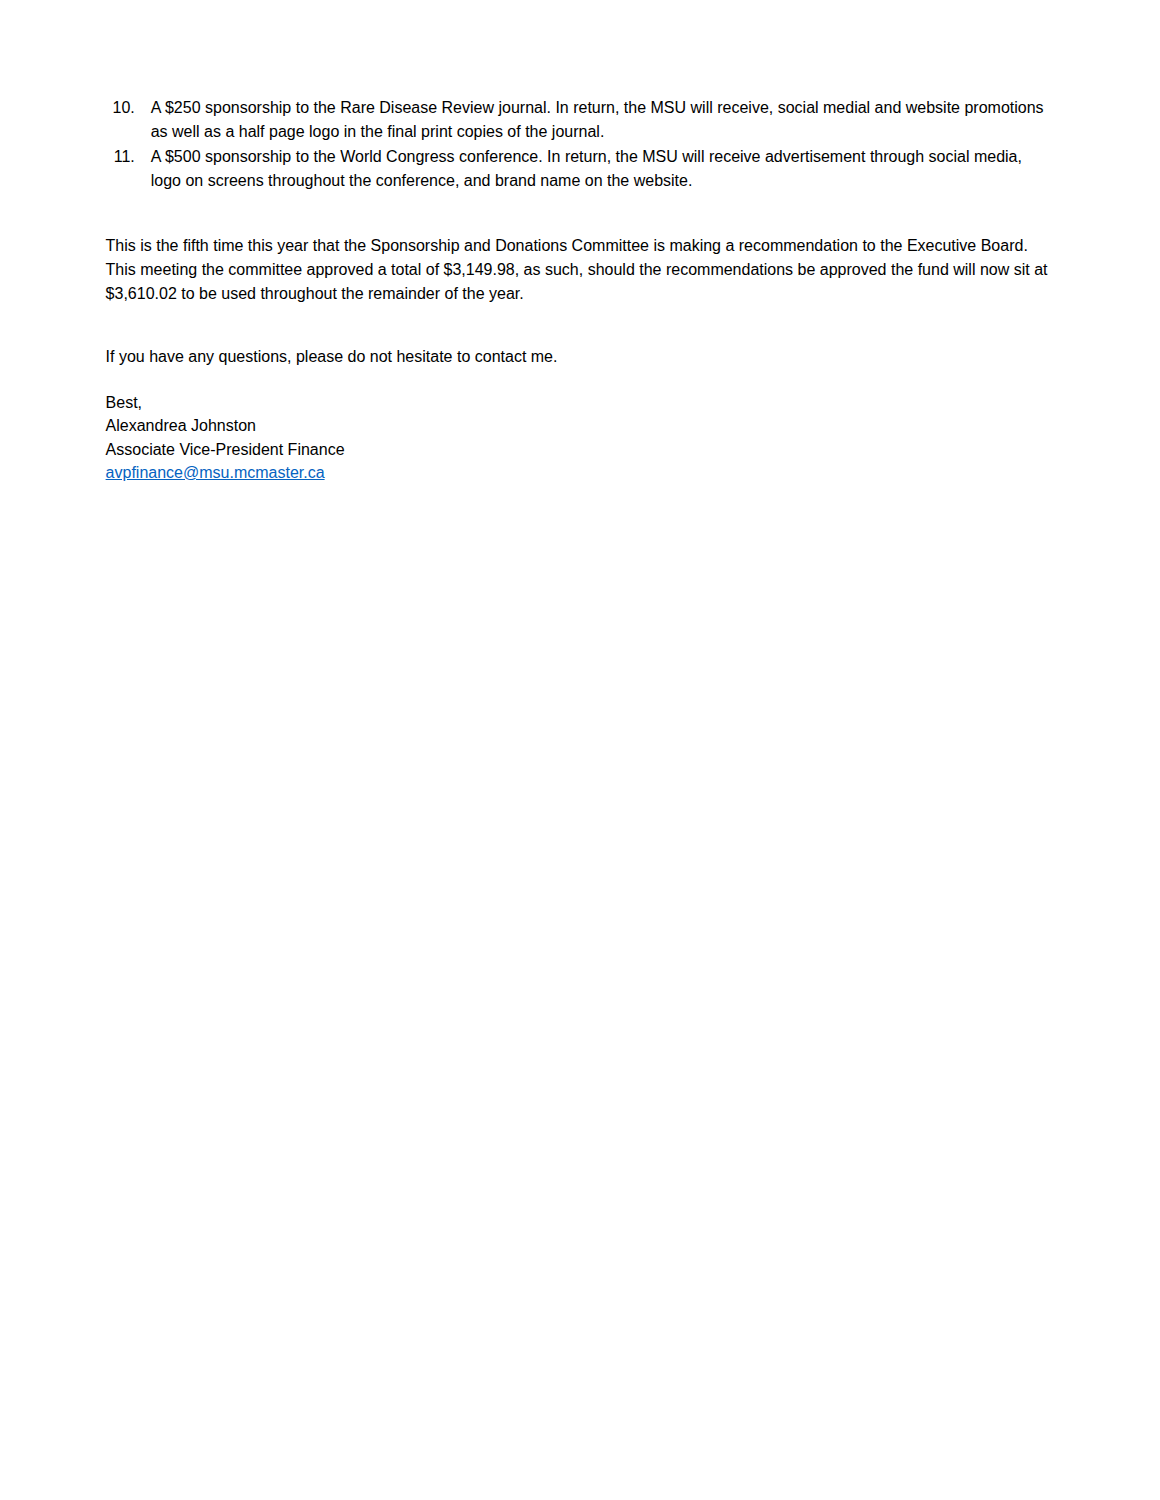A $250 sponsorship to the Rare Disease Review journal. In return, the MSU will receive, social medial and website promotions as well as a half page logo in the final print copies of the journal.
A $500 sponsorship to the World Congress conference. In return, the MSU will receive advertisement through social media, logo on screens throughout the conference, and brand name on the website.
This is the fifth time this year that the Sponsorship and Donations Committee is making a recommendation to the Executive Board. This meeting the committee approved a total of $3,149.98, as such, should the recommendations be approved the fund will now sit at $3,610.02 to be used throughout the remainder of the year.
If you have any questions, please do not hesitate to contact me.
Best,
Alexandrea Johnston
Associate Vice-President Finance
avpfinance@msu.mcmaster.ca